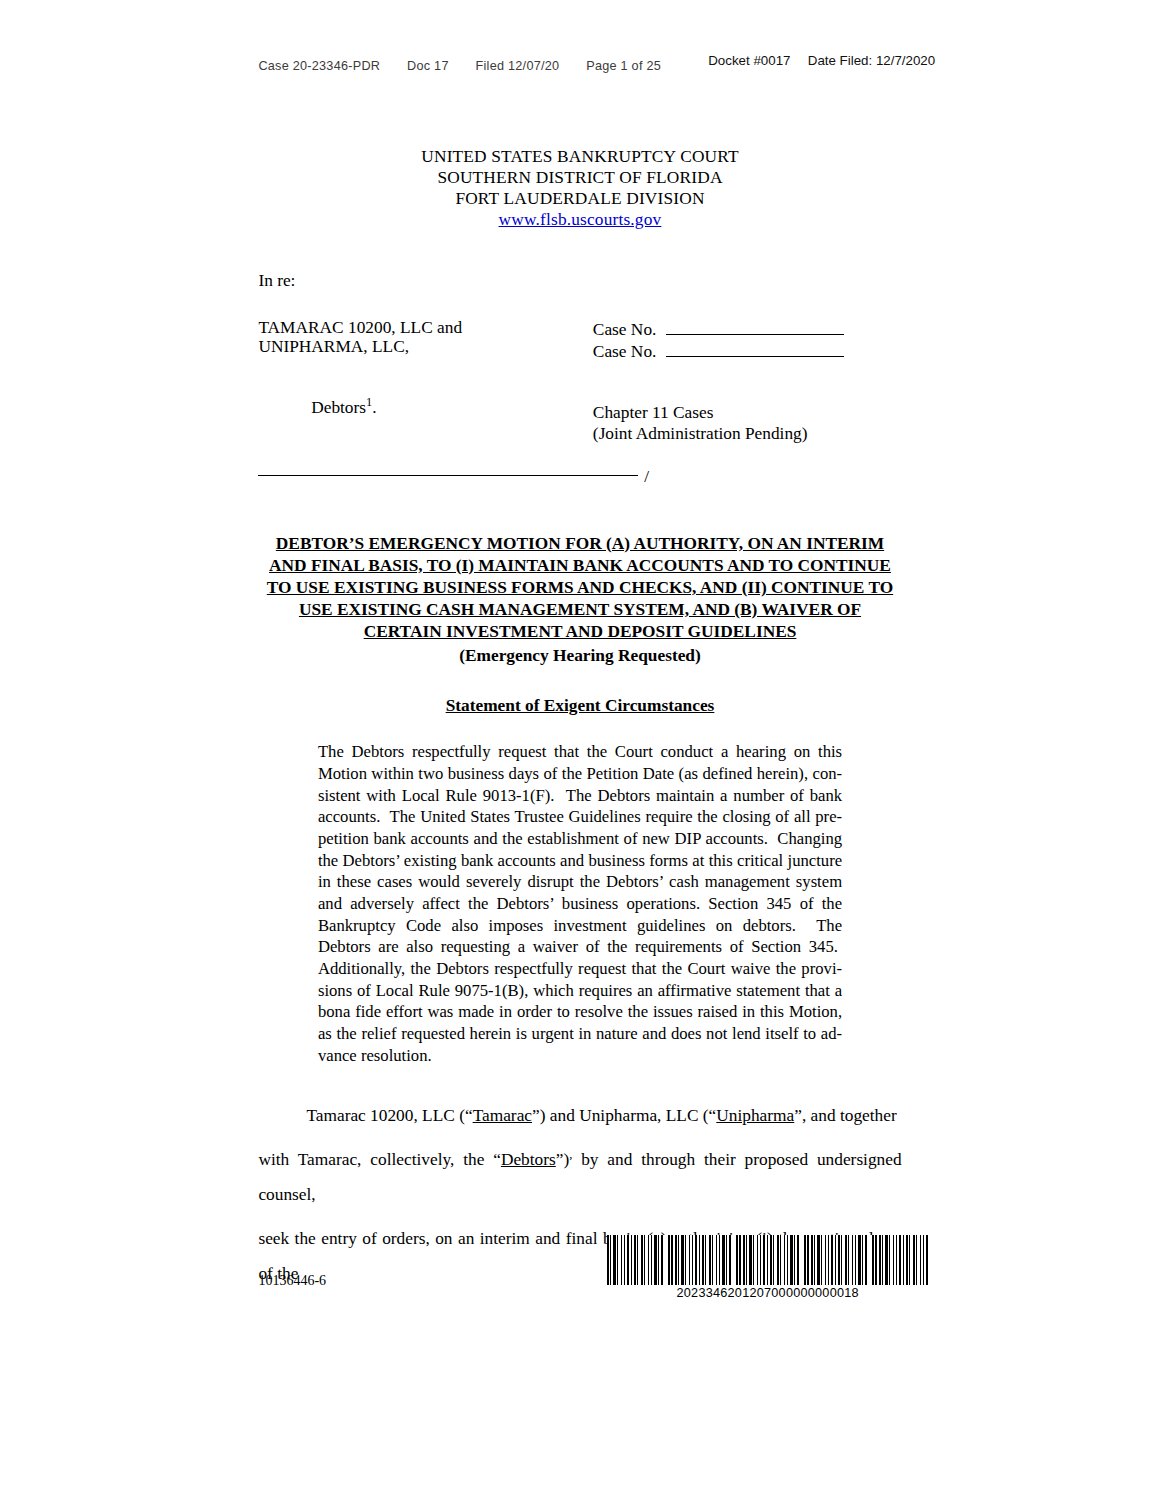Case 20-23346-PDR Doc 17 Filed 12/07/20 Page 1 of 25
Docket #0017 Date Filed: 12/7/2020
UNITED STATES BANKRUPTCY COURT
SOUTHERN DISTRICT OF FLORIDA
FORT LAUDERDALE DIVISION
www.flsb.uscourts.gov
In re:
| TAMARAC 10200, LLC and UNIPHARMA, LLC, Debtors 1 . | Case No. Case No. Chapter 11 Cases (Joint Administration Pending) |
/
DEBTOR’S EMERGENCY MOTION FOR (A) AUTHORITY, ON AN INTERIM
AND FINAL BASIS, TO (I) MAINTAIN BANK ACCOUNTS AND TO CONTINUE
TO USE EXISTING BUSINESS FORMS AND CHECKS, AND (II) CONTINUE TO
USE EXISTING CASH MANAGEMENT SYSTEM, AND (B) WAIVER OF
CERTAIN INVESTMENT AND DEPOSIT GUIDELINES
(Emergency Hearing Requested)
Statement of Exigent Circumstances
The Debtors respectfully request that the Court conduct a hearing on this Motion within two business days of the Petition Date (as defined herein), consistent with Local Rule 9013-1(F). The Debtors maintain a number of bank accounts. The United States Trustee Guidelines require the closing of all pre-petition bank accounts and the establishment of new DIP accounts. Changing the Debtors’ existing bank accounts and business forms at this critical juncture in these cases would severely disrupt the Debtors’ cash management system and adversely affect the Debtors’ business operations. Section 345 of the Bankruptcy Code also imposes investment guidelines on debtors. The Debtors are also requesting a waiver of the requirements of Section 345. Additionally, the Debtors respectfully request that the Court waive the provisions of Local Rule 9075-1(B), which requires an affirmative statement that a bona fide effort was made in order to resolve the issues raised in this Motion, as the relief requested herein is urgent in nature and does not lend itself to advance resolution.
Tamarac 10200, LLC (“Tamarac”) and Unipharma, LLC (“Unipharma”, and together
with Tamarac, collectively, the “Debtors”), by and through their proposed undersigned counsel,
seek the entry of orders, on an interim and final basis, (a) authorizing (i) the continued use of the
10136446-6
2023346201207000000000018